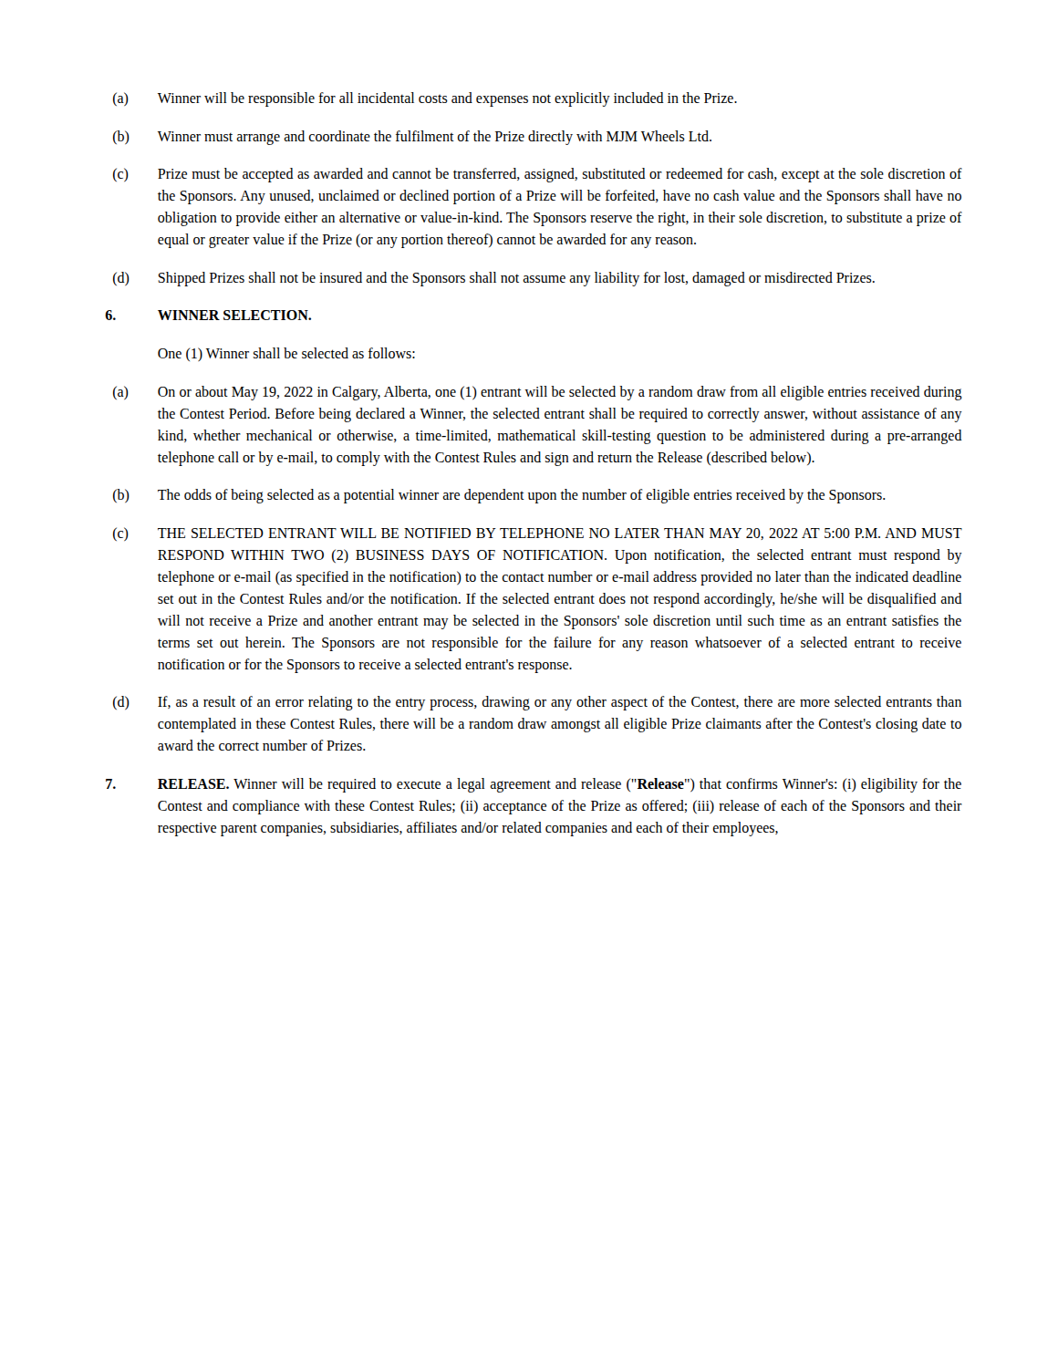(a)
Winner will be responsible for all incidental costs and expenses not explicitly included in the Prize.
(b)
Winner must arrange and coordinate the fulfilment of the Prize directly with MJM Wheels Ltd.
(c)
Prize must be accepted as awarded and cannot be transferred, assigned, substituted or redeemed for cash, except at the sole discretion of the Sponsors. Any unused, unclaimed or declined portion of a Prize will be forfeited, have no cash value and the Sponsors shall have no obligation to provide either an alternative or value-in-kind. The Sponsors reserve the right, in their sole discretion, to substitute a prize of equal or greater value if the Prize (or any portion thereof) cannot be awarded for any reason.
(d)
Shipped Prizes shall not be insured and the Sponsors shall not assume any liability for lost, damaged or misdirected Prizes.
6.
WINNER SELECTION.
One (1) Winner shall be selected as follows:
(a)
On or about May 19, 2022 in Calgary, Alberta, one (1) entrant will be selected by a random draw from all eligible entries received during the Contest Period. Before being declared a Winner, the selected entrant shall be required to correctly answer, without assistance of any kind, whether mechanical or otherwise, a time-limited, mathematical skill-testing question to be administered during a pre-arranged telephone call or by e-mail, to comply with the Contest Rules and sign and return the Release (described below).
(b)
The odds of being selected as a potential winner are dependent upon the number of eligible entries received by the Sponsors.
(c)
THE SELECTED ENTRANT WILL BE NOTIFIED BY TELEPHONE NO LATER THAN MAY 20, 2022 AT 5:00 P.M. AND MUST RESPOND WITHIN TWO (2) BUSINESS DAYS OF NOTIFICATION. Upon notification, the selected entrant must respond by telephone or e-mail (as specified in the notification) to the contact number or e-mail address provided no later than the indicated deadline set out in the Contest Rules and/or the notification. If the selected entrant does not respond accordingly, he/she will be disqualified and will not receive a Prize and another entrant may be selected in the Sponsors' sole discretion until such time as an entrant satisfies the terms set out herein. The Sponsors are not responsible for the failure for any reason whatsoever of a selected entrant to receive notification or for the Sponsors to receive a selected entrant's response.
(d)
If, as a result of an error relating to the entry process, drawing or any other aspect of the Contest, there are more selected entrants than contemplated in these Contest Rules, there will be a random draw amongst all eligible Prize claimants after the Contest's closing date to award the correct number of Prizes.
7.
RELEASE. Winner will be required to execute a legal agreement and release ("Release") that confirms Winner's: (i) eligibility for the Contest and compliance with these Contest Rules; (ii) acceptance of the Prize as offered; (iii) release of each of the Sponsors and their respective parent companies, subsidiaries, affiliates and/or related companies and each of their employees,